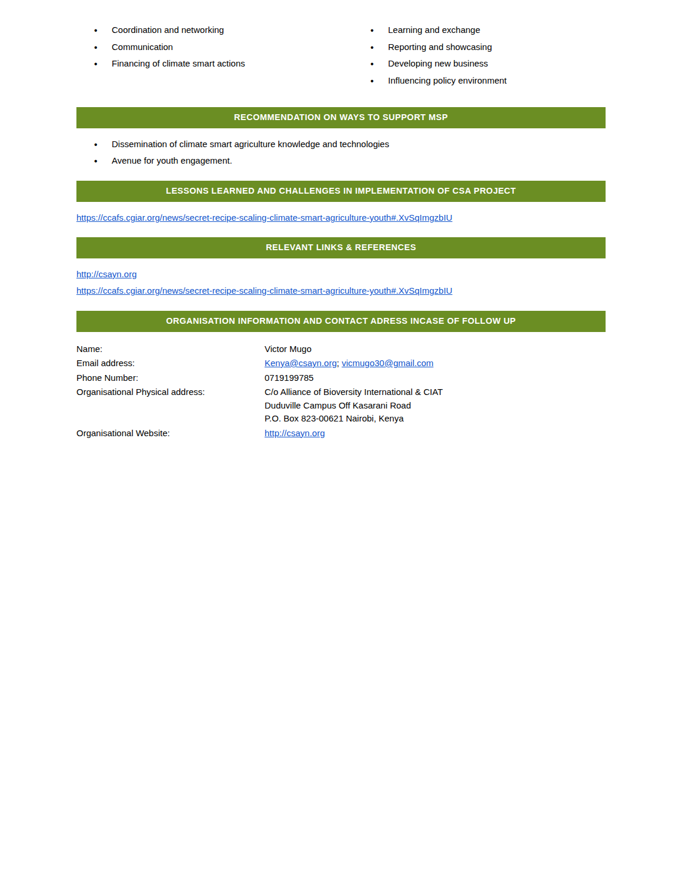Coordination and networking
Communication
Financing of climate smart actions
Learning and exchange
Reporting and showcasing
Developing new business
Influencing policy environment
Recommendation on ways to support MSP
Dissemination of climate smart agriculture knowledge and technologies
Avenue for youth engagement.
Lessons learned and challenges in implementation of CSA project
https://ccafs.cgiar.org/news/secret-recipe-scaling-climate-smart-agriculture-youth#.XvSqImgzbIU
Relevant links & references
http://csayn.org
https://ccafs.cgiar.org/news/secret-recipe-scaling-climate-smart-agriculture-youth#.XvSqImgzbIU
Organisation information and contact adress incase of follow up
| Name: | Victor Mugo |
| Email address: | Kenya@csayn.org ; vicmugo30@gmail.com |
| Phone Number: | 0719199785 |
| Organisational Physical address: | C/o Alliance of Bioversity International & CIAT Duduville Campus Off Kasarani Road P.O. Box 823-00621 Nairobi, Kenya |
| Organisational Website: | http://csayn.org |